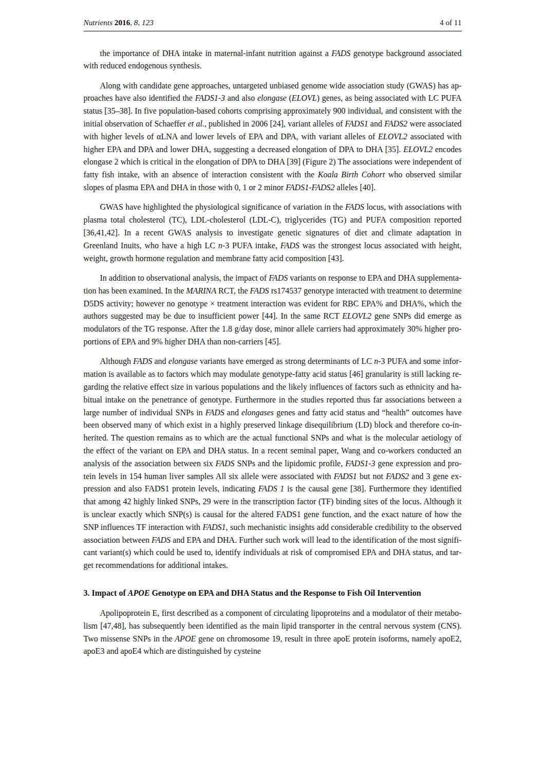Nutrients 2016, 8, 123 4 of 11
the importance of DHA intake in maternal-infant nutrition against a FADS genotype background associated with reduced endogenous synthesis.
Along with candidate gene approaches, untargeted unbiased genome wide association study (GWAS) has approaches have also identified the FADS1-3 and also elongase (ELOVL) genes, as being associated with LC PUFA status [35–38]. In five population-based cohorts comprising approximately 900 individual, and consistent with the initial observation of Schaeffer et al., published in 2006 [24], variant alleles of FADS1 and FADS2 were associated with higher levels of αLNA and lower levels of EPA and DPA, with variant alleles of ELOVL2 associated with higher EPA and DPA and lower DHA, suggesting a decreased elongation of DPA to DHA [35]. ELOVL2 encodes elongase 2 which is critical in the elongation of DPA to DHA [39] (Figure 2) The associations were independent of fatty fish intake, with an absence of interaction consistent with the Koala Birth Cohort who observed similar slopes of plasma EPA and DHA in those with 0, 1 or 2 minor FADS1-FADS2 alleles [40].
GWAS have highlighted the physiological significance of variation in the FADS locus, with associations with plasma total cholesterol (TC), LDL-cholesterol (LDL-C), triglycerides (TG) and PUFA composition reported [36,41,42]. In a recent GWAS analysis to investigate genetic signatures of diet and climate adaptation in Greenland Inuits, who have a high LC n-3 PUFA intake, FADS was the strongest locus associated with height, weight, growth hormone regulation and membrane fatty acid composition [43].
In addition to observational analysis, the impact of FADS variants on response to EPA and DHA supplementation has been examined. In the MARINA RCT, the FADS rs174537 genotype interacted with treatment to determine D5DS activity; however no genotype × treatment interaction was evident for RBC EPA% and DHA%, which the authors suggested may be due to insufficient power [44]. In the same RCT ELOVL2 gene SNPs did emerge as modulators of the TG response. After the 1.8 g/day dose, minor allele carriers had approximately 30% higher proportions of EPA and 9% higher DHA than non-carriers [45].
Although FADS and elongase variants have emerged as strong determinants of LC n-3 PUFA and some information is available as to factors which may modulate genotype-fatty acid status [46] granularity is still lacking regarding the relative effect size in various populations and the likely influences of factors such as ethnicity and habitual intake on the penetrance of genotype. Furthermore in the studies reported thus far associations between a large number of individual SNPs in FADS and elongases genes and fatty acid status and “health” outcomes have been observed many of which exist in a highly preserved linkage disequilibrium (LD) block and therefore co-inherited. The question remains as to which are the actual functional SNPs and what is the molecular aetiology of the effect of the variant on EPA and DHA status. In a recent seminal paper, Wang and co-workers conducted an analysis of the association between six FADS SNPs and the lipidomic profile, FADS1-3 gene expression and protein levels in 154 human liver samples All six allele were associated with FADS1 but not FADS2 and 3 gene expression and also FADS1 protein levels, indicating FADS 1 is the causal gene [38]. Furthermore they identified that among 42 highly linked SNPs, 29 were in the transcription factor (TF) binding sites of the locus. Although it is unclear exactly which SNP(s) is causal for the altered FADS1 gene function, and the exact nature of how the SNP influences TF interaction with FADS1, such mechanistic insights add considerable credibility to the observed association between FADS and EPA and DHA. Further such work will lead to the identification of the most significant variant(s) which could be used to, identify individuals at risk of compromised EPA and DHA status, and target recommendations for additional intakes.
3. Impact of APOE Genotype on EPA and DHA Status and the Response to Fish Oil Intervention
Apolipoprotein E, first described as a component of circulating lipoproteins and a modulator of their metabolism [47,48], has subsequently been identified as the main lipid transporter in the central nervous system (CNS). Two missense SNPs in the APOE gene on chromosome 19, result in three apoE protein isoforms, namely apoE2, apoE3 and apoE4 which are distinguished by cysteine